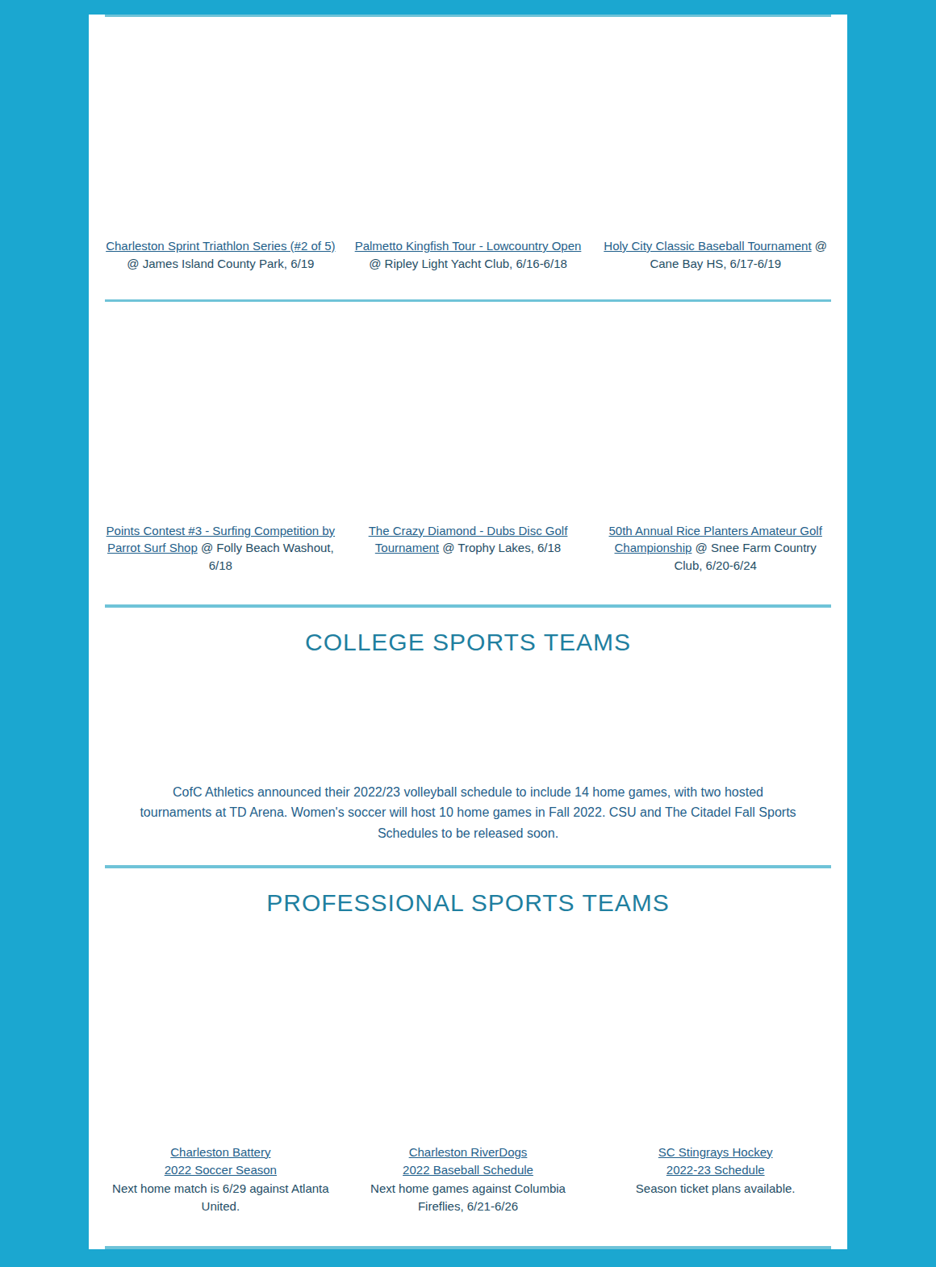Charleston Sprint Triathlon Series (#2 of 5) @ James Island County Park, 6/19
Palmetto Kingfish Tour - Lowcountry Open @ Ripley Light Yacht Club, 6/16-6/18
Holy City Classic Baseball Tournament @ Cane Bay HS, 6/17-6/19
Points Contest #3 - Surfing Competition by Parrot Surf Shop @ Folly Beach Washout, 6/18
The Crazy Diamond - Dubs Disc Golf Tournament @ Trophy Lakes, 6/18
50th Annual Rice Planters Amateur Golf Championship @ Snee Farm Country Club, 6/20-6/24
COLLEGE SPORTS TEAMS
CofC Athletics announced their 2022/23 volleyball schedule to include 14 home games, with two hosted tournaments at TD Arena. Women's soccer will host 10 home games in Fall 2022. CSU and The Citadel Fall Sports Schedules to be released soon.
PROFESSIONAL SPORTS TEAMS
Charleston Battery 2022 Soccer Season Next home match is 6/29 against Atlanta United.
Charleston RiverDogs 2022 Baseball Schedule Next home games against Columbia Fireflies, 6/21-6/26
SC Stingrays Hockey 2022-23 Schedule Season ticket plans available.